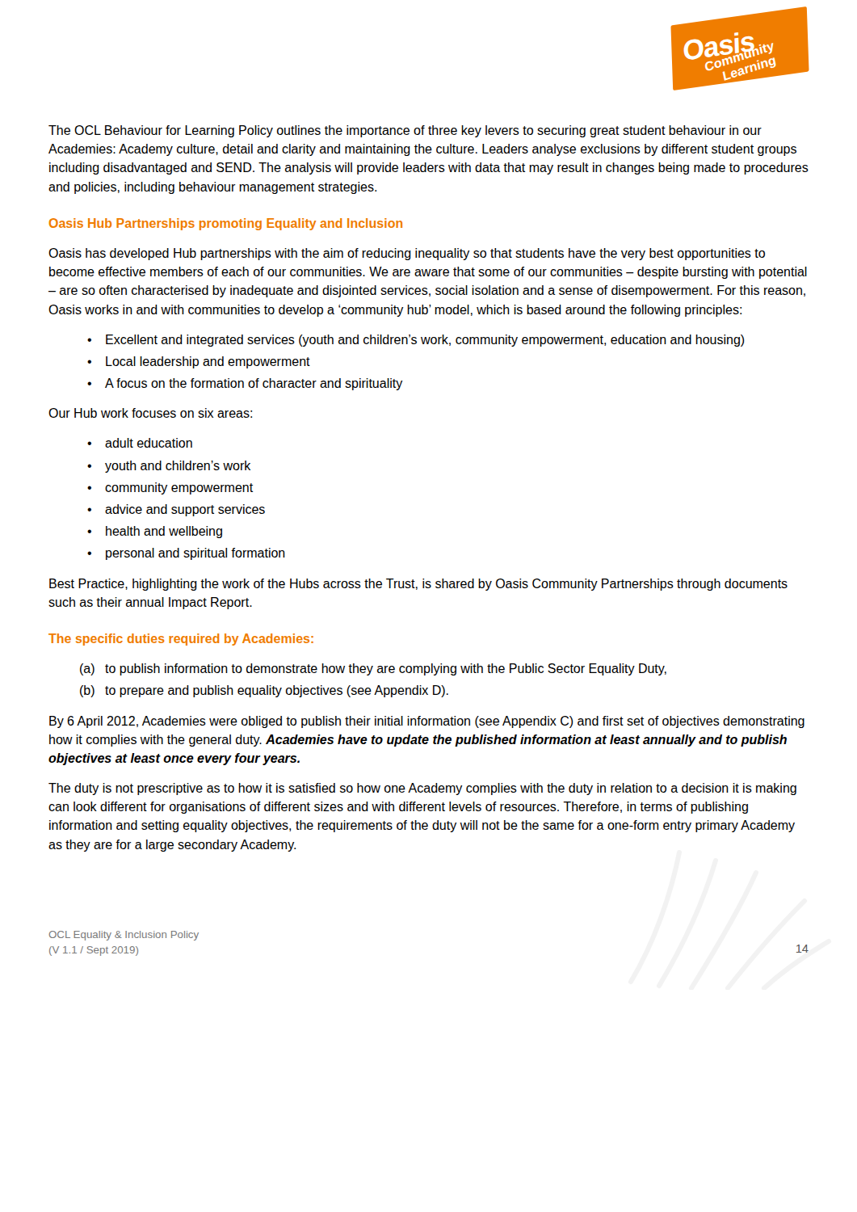Oasis Community Learning
The OCL Behaviour for Learning Policy outlines the importance of three key levers to securing great student behaviour in our Academies: Academy culture, detail and clarity and maintaining the culture. Leaders analyse exclusions by different student groups including disadvantaged and SEND. The analysis will provide leaders with data that may result in changes being made to procedures and policies, including behaviour management strategies.
Oasis Hub Partnerships promoting Equality and Inclusion
Oasis has developed Hub partnerships with the aim of reducing inequality so that students have the very best opportunities to become effective members of each of our communities. We are aware that some of our communities – despite bursting with potential – are so often characterised by inadequate and disjointed services, social isolation and a sense of disempowerment. For this reason, Oasis works in and with communities to develop a ‘community hub’ model, which is based around the following principles:
Excellent and integrated services (youth and children’s work, community empowerment, education and housing)
Local leadership and empowerment
A focus on the formation of character and spirituality
Our Hub work focuses on six areas:
adult education
youth and children’s work
community empowerment
advice and support services
health and wellbeing
personal and spiritual formation
Best Practice, highlighting the work of the Hubs across the Trust, is shared by Oasis Community Partnerships through documents such as their annual Impact Report.
The specific duties required by Academies:
to publish information to demonstrate how they are complying with the Public Sector Equality Duty,
to prepare and publish equality objectives (see Appendix D).
By 6 April 2012, Academies were obliged to publish their initial information (see Appendix C) and first set of objectives demonstrating how it complies with the general duty. Academies have to update the published information at least annually and to publish objectives at least once every four years.
The duty is not prescriptive as to how it is satisfied so how one Academy complies with the duty in relation to a decision it is making can look different for organisations of different sizes and with different levels of resources. Therefore, in terms of publishing information and setting equality objectives, the requirements of the duty will not be the same for a one-form entry primary Academy as they are for a large secondary Academy.
OCL Equality & Inclusion Policy
(V 1.1 / Sept 2019) 14